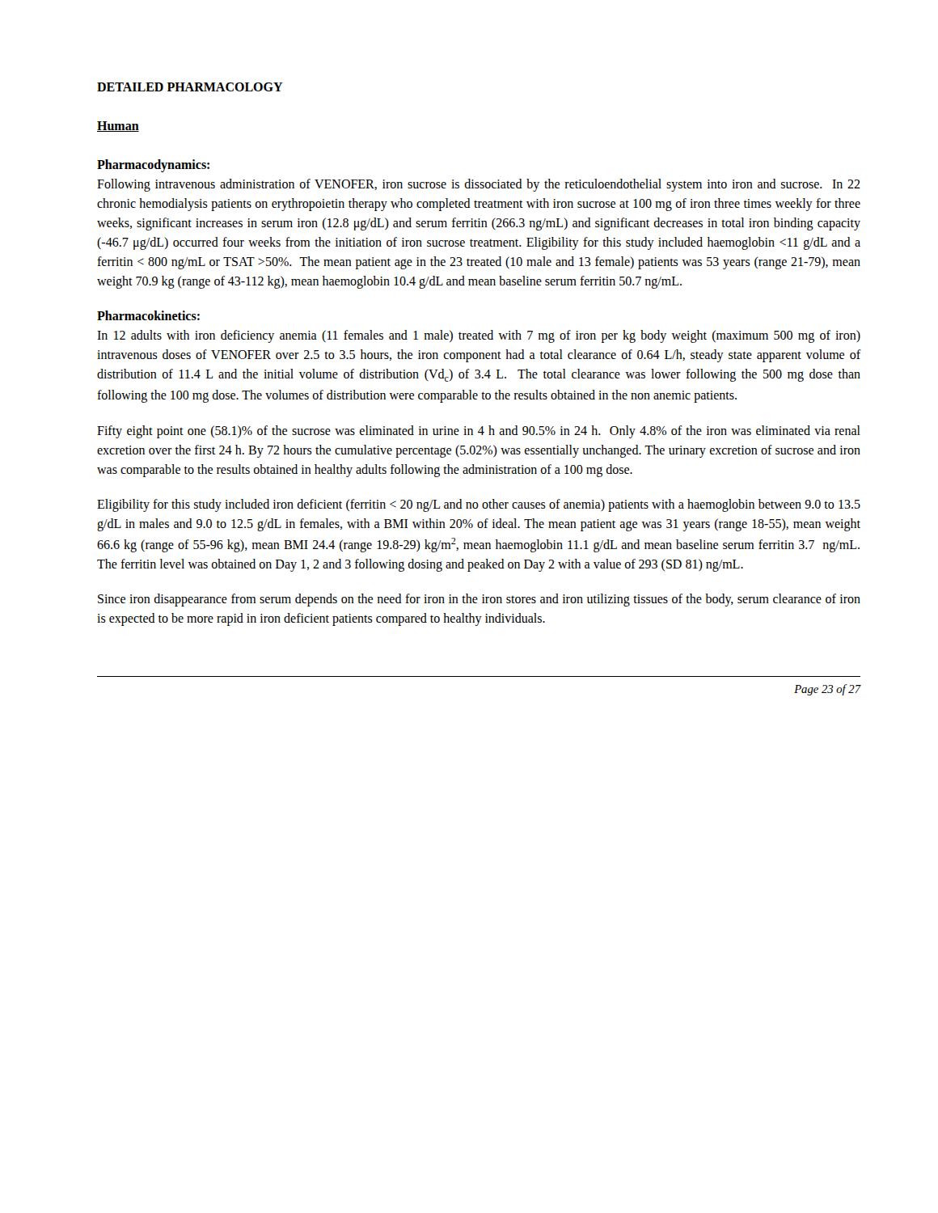DETAILED PHARMACOLOGY
Human
Pharmacodynamics:
Following intravenous administration of VENOFER, iron sucrose is dissociated by the reticuloendothelial system into iron and sucrose. In 22 chronic hemodialysis patients on erythropoietin therapy who completed treatment with iron sucrose at 100 mg of iron three times weekly for three weeks, significant increases in serum iron (12.8 μg/dL) and serum ferritin (266.3 ng/mL) and significant decreases in total iron binding capacity (-46.7 μg/dL) occurred four weeks from the initiation of iron sucrose treatment. Eligibility for this study included haemoglobin <11 g/dL and a ferritin < 800 ng/mL or TSAT >50%. The mean patient age in the 23 treated (10 male and 13 female) patients was 53 years (range 21-79), mean weight 70.9 kg (range of 43-112 kg), mean haemoglobin 10.4 g/dL and mean baseline serum ferritin 50.7 ng/mL.
Pharmacokinetics:
In 12 adults with iron deficiency anemia (11 females and 1 male) treated with 7 mg of iron per kg body weight (maximum 500 mg of iron) intravenous doses of VENOFER over 2.5 to 3.5 hours, the iron component had a total clearance of 0.64 L/h, steady state apparent volume of distribution of 11.4 L and the initial volume of distribution (Vdc) of 3.4 L. The total clearance was lower following the 500 mg dose than following the 100 mg dose. The volumes of distribution were comparable to the results obtained in the non anemic patients.
Fifty eight point one (58.1)% of the sucrose was eliminated in urine in 4 h and 90.5% in 24 h. Only 4.8% of the iron was eliminated via renal excretion over the first 24 h. By 72 hours the cumulative percentage (5.02%) was essentially unchanged. The urinary excretion of sucrose and iron was comparable to the results obtained in healthy adults following the administration of a 100 mg dose.
Eligibility for this study included iron deficient (ferritin < 20 ng/L and no other causes of anemia) patients with a haemoglobin between 9.0 to 13.5 g/dL in males and 9.0 to 12.5 g/dL in females, with a BMI within 20% of ideal. The mean patient age was 31 years (range 18-55), mean weight 66.6 kg (range of 55-96 kg), mean BMI 24.4 (range 19.8-29) kg/m2, mean haemoglobin 11.1 g/dL and mean baseline serum ferritin 3.7 ng/mL. The ferritin level was obtained on Day 1, 2 and 3 following dosing and peaked on Day 2 with a value of 293 (SD 81) ng/mL.
Since iron disappearance from serum depends on the need for iron in the iron stores and iron utilizing tissues of the body, serum clearance of iron is expected to be more rapid in iron deficient patients compared to healthy individuals.
Page 23 of 27